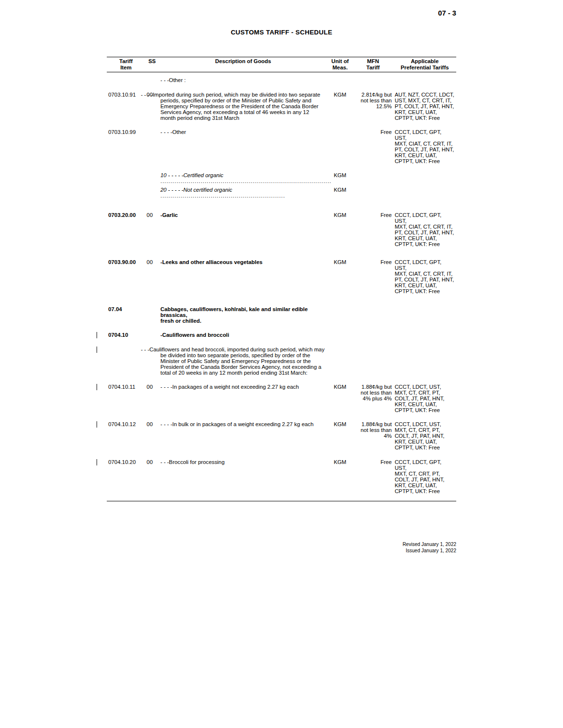07 - 3
CUSTOMS TARIFF - SCHEDULE
| Tariff Item | SS | Description of Goods | Unit of Meas. | MFN Tariff | Applicable Preferential Tariffs |
| --- | --- | --- | --- | --- | --- |
| | | - - -Other : | | | |
| 0703.10.91 | 00 | - - - -Imported during such period, which may be divided into two separate periods, specified by order of the Minister of Public Safety and Emergency Preparedness or the President of the Canada Border Services Agency, not exceeding a total of 46 weeks in any 12 month period ending 31st March | KGM | 2.81¢/kg but not less than 12.5% | AUT, NZT, CCCT, LDCT, UST, MXT, CT, CRT, IT, PT, COLT, JT, PAT, HNT, KRT, CEUT, UAT, CPTPT, UKT: Free |
| 0703.10.99 | | - - - -Other | | Free | CCCT, LDCT, GPT, UST, MXT, CIAT, CT, CRT, IT, PT, COLT, JT, PAT, HNT, KRT, CEUT, UAT, CPTPT, UKT: Free |
| | | 10 - - - - -Certified organic ..................................................................................... | KGM | | |
| | | 20 - - - - -Not certified organic .............................................................. | KGM | | |
| 0703.20.00 | 00 | -Garlic | KGM | Free | CCCT, LDCT, GPT, UST, MXT, CIAT, CT, CRT, IT, PT, COLT, JT, PAT, HNT, KRT, CEUT, UAT, CPTPT, UKT: Free |
| 0703.90.00 | 00 | -Leeks and other alliaceous vegetables | KGM | Free | CCCT, LDCT, GPT, UST, MXT, CIAT, CT, CRT, IT, PT, COLT, JT, PAT, HNT, KRT, CEUT, UAT, CPTPT, UKT: Free |
| 07.04 | | Cabbages, cauliflowers, kohlrabi, kale and similar edible brassicas, fresh or chilled. | | | |
| 0704.10 | | -Cauliflowers and broccoli | | | |
| | | - - -Cauliflowers and head broccoli, imported during such period, which may be divided into two separate periods, specified by order of the Minister of Public Safety and Emergency Preparedness or the President of the Canada Border Services Agency, not exceeding a total of 20 weeks in any 12 month period ending 31st March: | | | |
| 0704.10.11 | 00 | - - - -In packages of a weight not exceeding 2.27 kg each | KGM | 1.88¢/kg but not less than 4% plus 4% | CCCT, LDCT, UST, MXT, CT, CRT, PT, COLT, JT, PAT, HNT, KRT, CEUT, UAT, CPTPT, UKT: Free |
| 0704.10.12 | 00 | - - - -In bulk or in packages of a weight exceeding 2.27 kg each | KGM | 1.88¢/kg but not less than 4% | CCCT, LDCT, UST, MXT, CT, CRT, PT, COLT, JT, PAT, HNT, KRT, CEUT, UAT, CPTPT, UKT: Free |
| 0704.10.20 | 00 | - - -Broccoli for processing | KGM | Free | CCCT, LDCT, GPT, UST, MXT, CT, CRT, PT, COLT, JT, PAT, HNT, KRT, CEUT, UAT, CPTPT, UKT: Free |
Revised January 1, 2022
Issued January 1, 2022